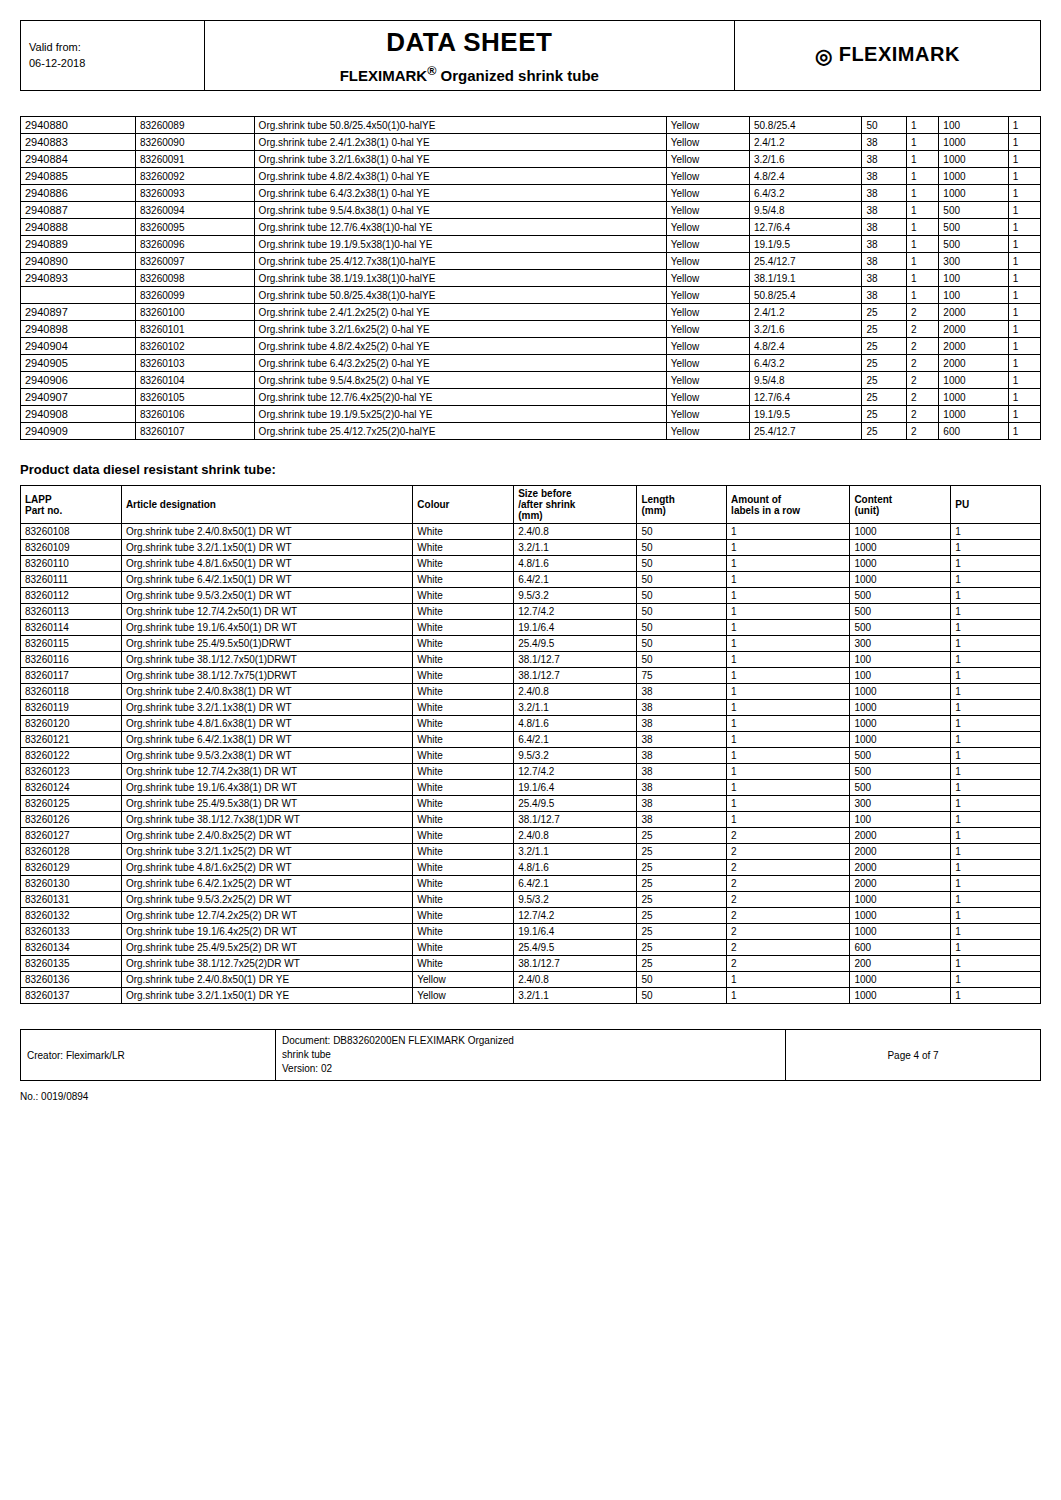| Valid from: 06-12-2018 | DATA SHEET FLEXIMARK ® Organized shrink tube | ◎ FLEXIMARK |
| 2940880 | 83260089 | Org.shrink tube 50.8/25.4x50(1)0-halYE | Yellow | 50.8/25.4 | 50 | 1 | 100 | 1 |
| 2940883 | 83260090 | Org.shrink tube 2.4/1.2x38(1) 0-hal YE | Yellow | 2.4/1.2 | 38 | 1 | 1000 | 1 |
| 2940884 | 83260091 | Org.shrink tube 3.2/1.6x38(1) 0-hal YE | Yellow | 3.2/1.6 | 38 | 1 | 1000 | 1 |
| 2940885 | 83260092 | Org.shrink tube 4.8/2.4x38(1) 0-hal YE | Yellow | 4.8/2.4 | 38 | 1 | 1000 | 1 |
| 2940886 | 83260093 | Org.shrink tube 6.4/3.2x38(1) 0-hal YE | Yellow | 6.4/3.2 | 38 | 1 | 1000 | 1 |
| 2940887 | 83260094 | Org.shrink tube 9.5/4.8x38(1) 0-hal YE | Yellow | 9.5/4.8 | 38 | 1 | 500 | 1 |
| 2940888 | 83260095 | Org.shrink tube 12.7/6.4x38(1)0-hal YE | Yellow | 12.7/6.4 | 38 | 1 | 500 | 1 |
| 2940889 | 83260096 | Org.shrink tube 19.1/9.5x38(1)0-hal YE | Yellow | 19.1/9.5 | 38 | 1 | 500 | 1 |
| 2940890 | 83260097 | Org.shrink tube 25.4/12.7x38(1)0-halYE | Yellow | 25.4/12.7 | 38 | 1 | 300 | 1 |
| 2940893 | 83260098 | Org.shrink tube 38.1/19.1x38(1)0-halYE | Yellow | 38.1/19.1 | 38 | 1 | 100 | 1 |
| | 83260099 | Org.shrink tube 50.8/25.4x38(1)0-halYE | Yellow | 50.8/25.4 | 38 | 1 | 100 | 1 |
| 2940897 | 83260100 | Org.shrink tube 2.4/1.2x25(2) 0-hal YE | Yellow | 2.4/1.2 | 25 | 2 | 2000 | 1 |
| 2940898 | 83260101 | Org.shrink tube 3.2/1.6x25(2) 0-hal YE | Yellow | 3.2/1.6 | 25 | 2 | 2000 | 1 |
| 2940904 | 83260102 | Org.shrink tube 4.8/2.4x25(2) 0-hal YE | Yellow | 4.8/2.4 | 25 | 2 | 2000 | 1 |
| 2940905 | 83260103 | Org.shrink tube 6.4/3.2x25(2) 0-hal YE | Yellow | 6.4/3.2 | 25 | 2 | 2000 | 1 |
| 2940906 | 83260104 | Org.shrink tube 9.5/4.8x25(2) 0-hal YE | Yellow | 9.5/4.8 | 25 | 2 | 1000 | 1 |
| 2940907 | 83260105 | Org.shrink tube 12.7/6.4x25(2)0-hal YE | Yellow | 12.7/6.4 | 25 | 2 | 1000 | 1 |
| 2940908 | 83260106 | Org.shrink tube 19.1/9.5x25(2)0-hal YE | Yellow | 19.1/9.5 | 25 | 2 | 1000 | 1 |
| 2940909 | 83260107 | Org.shrink tube 25.4/12.7x25(2)0-halYE | Yellow | 25.4/12.7 | 25 | 2 | 600 | 1 |
Product data diesel resistant shrink tube:
| LAPP Part no. | Article designation | Colour | Size before /after shrink (mm) | Length (mm) | Amount of labels in a row | Content (unit) | PU |
| --- | --- | --- | --- | --- | --- | --- | --- |
| 83260108 | Org.shrink tube 2.4/0.8x50(1) DR WT | White | 2.4/0.8 | 50 | 1 | 1000 | 1 |
| 83260109 | Org.shrink tube 3.2/1.1x50(1) DR WT | White | 3.2/1.1 | 50 | 1 | 1000 | 1 |
| 83260110 | Org.shrink tube 4.8/1.6x50(1) DR WT | White | 4.8/1.6 | 50 | 1 | 1000 | 1 |
| 83260111 | Org.shrink tube 6.4/2.1x50(1) DR WT | White | 6.4/2.1 | 50 | 1 | 1000 | 1 |
| 83260112 | Org.shrink tube 9.5/3.2x50(1) DR WT | White | 9.5/3.2 | 50 | 1 | 500 | 1 |
| 83260113 | Org.shrink tube 12.7/4.2x50(1) DR WT | White | 12.7/4.2 | 50 | 1 | 500 | 1 |
| 83260114 | Org.shrink tube 19.1/6.4x50(1) DR WT | White | 19.1/6.4 | 50 | 1 | 500 | 1 |
| 83260115 | Org.shrink tube 25.4/9.5x50(1)DRWT | White | 25.4/9.5 | 50 | 1 | 300 | 1 |
| 83260116 | Org.shrink tube 38.1/12.7x50(1)DRWT | White | 38.1/12.7 | 50 | 1 | 100 | 1 |
| 83260117 | Org.shrink tube 38.1/12.7x75(1)DRWT | White | 38.1/12.7 | 75 | 1 | 100 | 1 |
| 83260118 | Org.shrink tube 2.4/0.8x38(1) DR WT | White | 2.4/0.8 | 38 | 1 | 1000 | 1 |
| 83260119 | Org.shrink tube 3.2/1.1x38(1) DR WT | White | 3.2/1.1 | 38 | 1 | 1000 | 1 |
| 83260120 | Org.shrink tube 4.8/1.6x38(1) DR WT | White | 4.8/1.6 | 38 | 1 | 1000 | 1 |
| 83260121 | Org.shrink tube 6.4/2.1x38(1) DR WT | White | 6.4/2.1 | 38 | 1 | 1000 | 1 |
| 83260122 | Org.shrink tube 9.5/3.2x38(1) DR WT | White | 9.5/3.2 | 38 | 1 | 500 | 1 |
| 83260123 | Org.shrink tube 12.7/4.2x38(1) DR WT | White | 12.7/4.2 | 38 | 1 | 500 | 1 |
| 83260124 | Org.shrink tube 19.1/6.4x38(1) DR WT | White | 19.1/6.4 | 38 | 1 | 500 | 1 |
| 83260125 | Org.shrink tube 25.4/9.5x38(1) DR WT | White | 25.4/9.5 | 38 | 1 | 300 | 1 |
| 83260126 | Org.shrink tube 38.1/12.7x38(1)DR WT | White | 38.1/12.7 | 38 | 1 | 100 | 1 |
| 83260127 | Org.shrink tube 2.4/0.8x25(2) DR WT | White | 2.4/0.8 | 25 | 2 | 2000 | 1 |
| 83260128 | Org.shrink tube 3.2/1.1x25(2) DR WT | White | 3.2/1.1 | 25 | 2 | 2000 | 1 |
| 83260129 | Org.shrink tube 4.8/1.6x25(2) DR WT | White | 4.8/1.6 | 25 | 2 | 2000 | 1 |
| 83260130 | Org.shrink tube 6.4/2.1x25(2) DR WT | White | 6.4/2.1 | 25 | 2 | 2000 | 1 |
| 83260131 | Org.shrink tube 9.5/3.2x25(2) DR WT | White | 9.5/3.2 | 25 | 2 | 1000 | 1 |
| 83260132 | Org.shrink tube 12.7/4.2x25(2) DR WT | White | 12.7/4.2 | 25 | 2 | 1000 | 1 |
| 83260133 | Org.shrink tube 19.1/6.4x25(2) DR WT | White | 19.1/6.4 | 25 | 2 | 1000 | 1 |
| 83260134 | Org.shrink tube 25.4/9.5x25(2) DR WT | White | 25.4/9.5 | 25 | 2 | 600 | 1 |
| 83260135 | Org.shrink tube 38.1/12.7x25(2)DR WT | White | 38.1/12.7 | 25 | 2 | 200 | 1 |
| 83260136 | Org.shrink tube 2.4/0.8x50(1) DR YE | Yellow | 2.4/0.8 | 50 | 1 | 1000 | 1 |
| 83260137 | Org.shrink tube 3.2/1.1x50(1) DR YE | Yellow | 3.2/1.1 | 50 | 1 | 1000 | 1 |
| Creator: Fleximark/LR | Document: DB83260200EN FLEXIMARK Organized shrink tube Version: 02 | Page 4 of 7 |
No.: 0019/0894